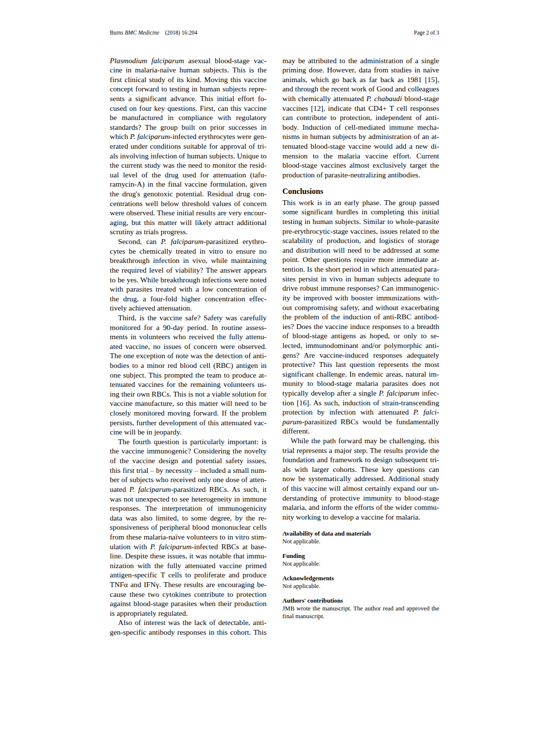Burns BMC Medicine (2018) 16:204
Page 2 of 3
Plasmodium falciparum asexual blood-stage vaccine in malaria-naïve human subjects. This is the first clinical study of its kind. Moving this vaccine concept forward to testing in human subjects represents a significant advance. This initial effort focused on four key questions. First, can this vaccine be manufactured in compliance with regulatory standards? The group built on prior successes in which P. falciparum-infected erythrocytes were generated under conditions suitable for approval of trials involving infection of human subjects. Unique to the current study was the need to monitor the residual level of the drug used for attenuation (tafuramycin-A) in the final vaccine formulation, given the drug's genotoxic potential. Residual drug concentrations well below threshold values of concern were observed. These initial results are very encouraging, but this matter will likely attract additional scrutiny as trials progress.
Second, can P. falciparum-parasitized erythrocytes be chemically treated in vitro to ensure no breakthrough infection in vivo, while maintaining the required level of viability? The answer appears to be yes. While breakthrough infections were noted with parasites treated with a low concentration of the drug, a four-fold higher concentration effectively achieved attenuation.
Third, is the vaccine safe? Safety was carefully monitored for a 90-day period. In routine assessments in volunteers who received the fully attenuated vaccine, no issues of concern were observed. The one exception of note was the detection of antibodies to a minor red blood cell (RBC) antigen in one subject. This prompted the team to produce attenuated vaccines for the remaining volunteers using their own RBCs. This is not a viable solution for vaccine manufacture, so this matter will need to be closely monitored moving forward. If the problem persists, further development of this attenuated vaccine will be in jeopardy.
The fourth question is particularly important: is the vaccine immunogenic? Considering the novelty of the vaccine design and potential safety issues, this first trial – by necessity – included a small number of subjects who received only one dose of attenuated P. falciparum-parasitized RBCs. As such, it was not unexpected to see heterogeneity in immune responses. The interpretation of immunogenicity data was also limited, to some degree, by the responsiveness of peripheral blood mononuclear cells from these malaria-naïve volunteers to in vitro stimulation with P. falciparum-infected RBCs at baseline. Despite these issues, it was notable that immunization with the fully attenuated vaccine primed antigen-specific T cells to proliferate and produce TNFα and IFNγ. These results are encouraging because these two cytokines contribute to protection against blood-stage parasites when their production is appropriately regulated.
Also of interest was the lack of detectable, antigen-specific antibody responses in this cohort. This may be attributed to the administration of a single priming dose. However, data from studies in naïve animals, which go back as far back as 1981 [15], and through the recent work of Good and colleagues with chemically attenuated P. chabaudi blood-stage vaccines [12], indicate that CD4+ T cell responses can contribute to protection, independent of antibody. Induction of cell-mediated immune mechanisms in human subjects by administration of an attenuated blood-stage vaccine would add a new dimension to the malaria vaccine effort. Current blood-stage vaccines almost exclusively target the production of parasite-neutralizing antibodies.
Conclusions
This work is in an early phase. The group passed some significant hurdles in completing this initial testing in human subjects. Similar to whole-parasite pre-erythrocytic-stage vaccines, issues related to the scalability of production, and logistics of storage and distribution will need to be addressed at some point. Other questions require more immediate attention. Is the short period in which attenuated parasites persist in vivo in human subjects adequate to drive robust immune responses? Can immunogenicity be improved with booster immunizations without compromising safety, and without exacerbating the problem of the induction of anti-RBC antibodies? Does the vaccine induce responses to a breadth of blood-stage antigens as hoped, or only to selected, immunodominant and/or polymorphic antigens? Are vaccine-induced responses adequately protective? This last question represents the most significant challenge. In endemic areas, natural immunity to blood-stage malaria parasites does not typically develop after a single P. falciparum infection [16]. As such, induction of strain-transcending protection by infection with attenuated P. falciparum-parasitized RBCs would be fundamentally different.
While the path forward may be challenging, this trial represents a major step. The results provide the foundation and framework to design subsequent trials with larger cohorts. These key questions can now be systematically addressed. Additional study of this vaccine will almost certainly expand our understanding of protective immunity to blood-stage malaria, and inform the efforts of the wider community working to develop a vaccine for malaria.
Availability of data and materials
Not applicable.
Funding
Not applicable.
Acknowledgements
Not applicable.
Authors' contributions
JMB wrote the manuscript. The author read and approved the final manuscript.